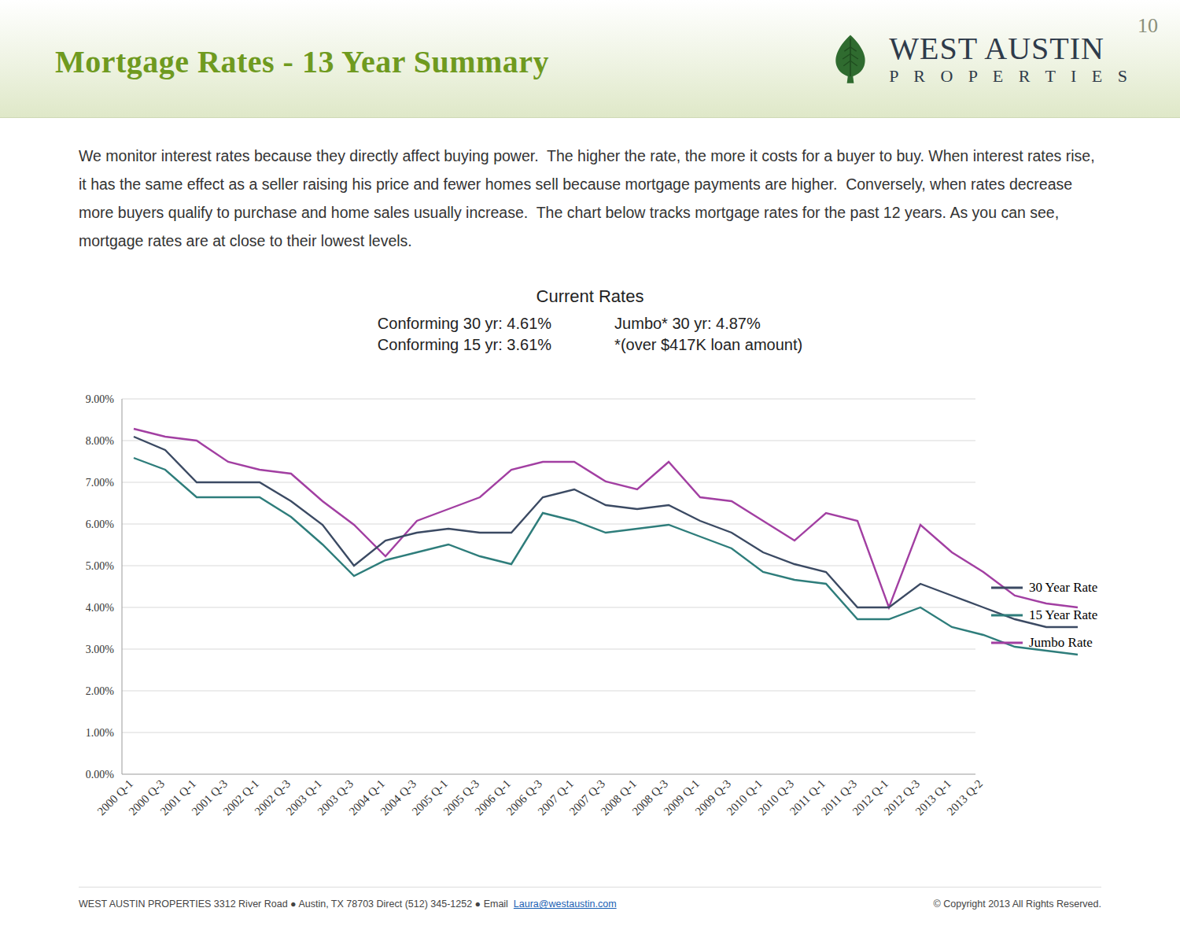10
Mortgage Rates - 13 Year Summary
WEST AUSTIN P R O P E R T I E S
We monitor interest rates because they directly affect buying power. The higher the rate, the more it costs for a buyer to buy. When interest rates rise, it has the same effect as a seller raising his price and fewer homes sell because mortgage payments are higher. Conversely, when rates decrease more buyers qualify to purchase and home sales usually increase. The chart below tracks mortgage rates for the past 12 years. As you can see, mortgage rates are at close to their lowest levels.
Current Rates
| Conforming 30 yr: 4.61% | Jumbo* 30 yr: 4.87% |
| Conforming 15 yr: 3.61% | *(over $417K loan amount) |
9.00% 8.00% 7.00% 6.00% 5.00% 4.00% 3.00% 2.00% 1.00% 0.00% 2000 Q-1 2000 Q-3 2001 Q-1 2001 Q-3 2002 Q-1 2002 Q-3 2003 Q-1 2003 Q-3 2004 Q-1 2004 Q-3 2005 Q-1 2005 Q-3 2006 Q-1 2006 Q-3 2007 Q-1 2007 Q-3 2008 Q-1 2008 Q-3 2009 Q-1 2009 Q-3 2010 Q-1 2010 Q-3 2011 Q-1 2011 Q-3 2012 Q-1 2012 Q-3 2013 Q-1 2013 Q-2 30 Year Rate 15 Year Rate Jumbo Rate
WEST AUSTIN PROPERTIES 3312 River Road ● Austin, TX 78703 Direct (512) 345-1252 ● Email Laura@westaustin.com
© Copyright 2013 All Rights Reserved.